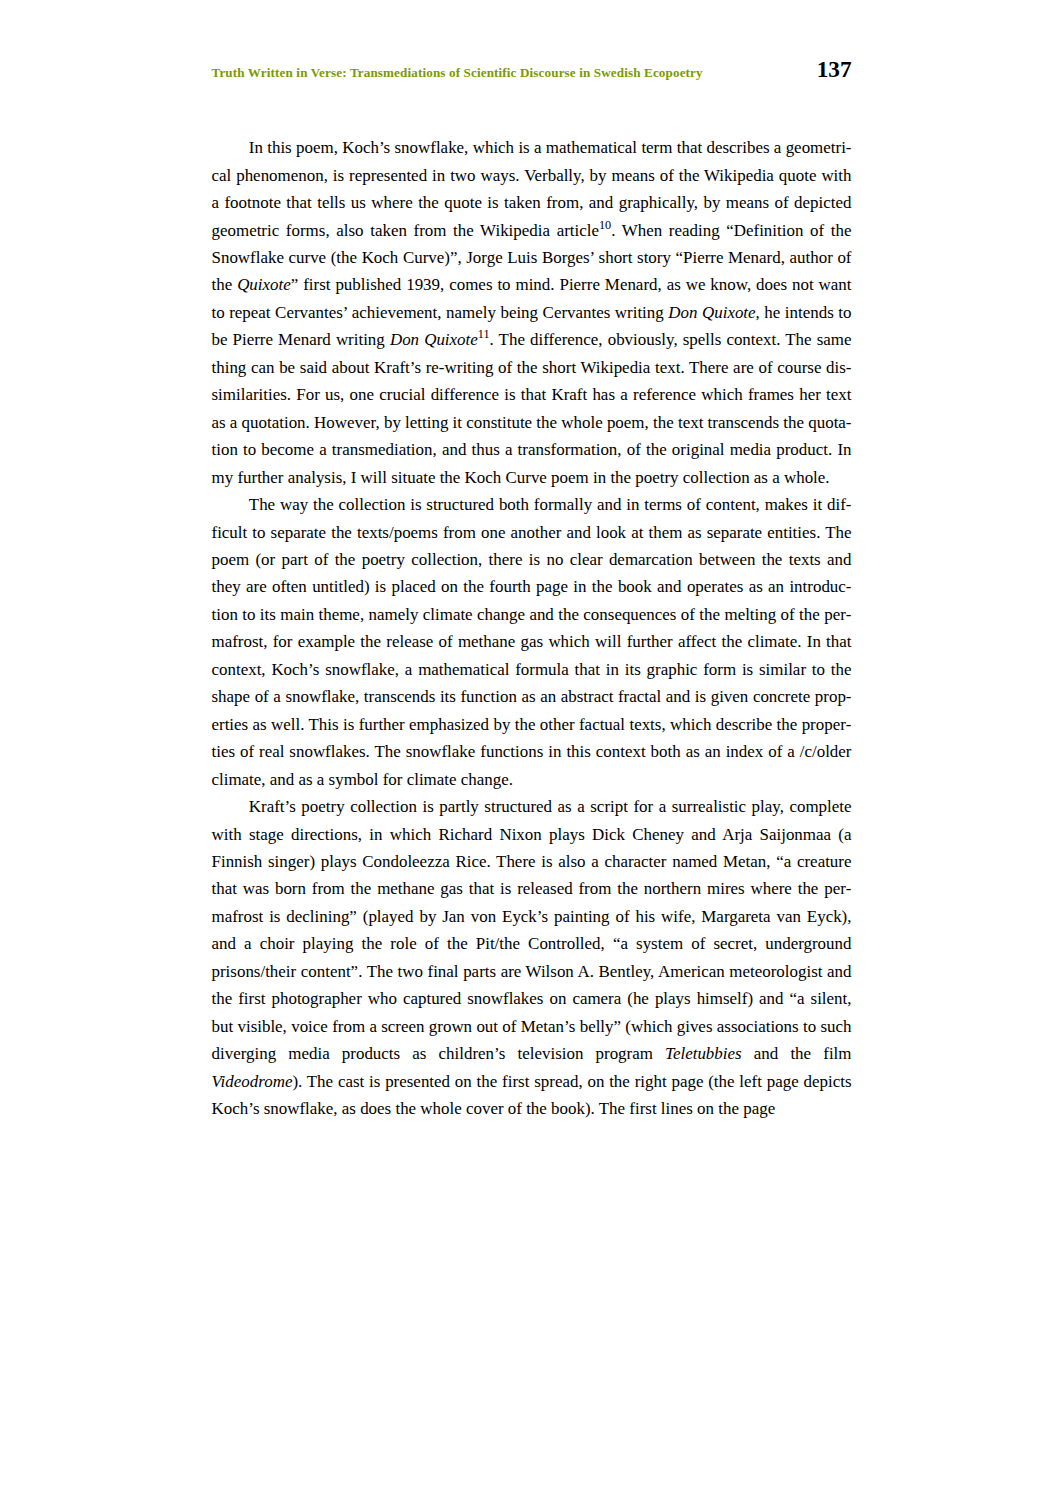Truth Written in Verse: Transmediations of Scientific Discourse in Swedish Ecopoetry
137
In this poem, Koch’s snowflake, which is a mathematical term that describes a geometrical phenomenon, is represented in two ways. Verbally, by means of the Wikipedia quote with a footnote that tells us where the quote is taken from, and graphically, by means of depicted geometric forms, also taken from the Wikipedia article10. When reading “Definition of the Snowflake curve (the Koch Curve)”, Jorge Luis Borges’ short story “Pierre Menard, author of the Quixote” first published 1939, comes to mind. Pierre Menard, as we know, does not want to repeat Cervantes’ achievement, namely being Cervantes writing Don Quixote, he intends to be Pierre Menard writing Don Quixote11. The difference, obviously, spells context. The same thing can be said about Kraft’s re-writing of the short Wikipedia text. There are of course dissimilarities. For us, one crucial difference is that Kraft has a reference which frames her text as a quotation. However, by letting it constitute the whole poem, the text transcends the quotation to become a transmediation, and thus a transformation, of the original media product. In my further analysis, I will situate the Koch Curve poem in the poetry collection as a whole.
The way the collection is structured both formally and in terms of content, makes it difficult to separate the texts/poems from one another and look at them as separate entities. The poem (or part of the poetry collection, there is no clear demarcation between the texts and they are often untitled) is placed on the fourth page in the book and operates as an introduction to its main theme, namely climate change and the consequences of the melting of the permafrost, for example the release of methane gas which will further affect the climate. In that context, Koch’s snowflake, a mathematical formula that in its graphic form is similar to the shape of a snowflake, transcends its function as an abstract fractal and is given concrete properties as well. This is further emphasized by the other factual texts, which describe the properties of real snowflakes. The snowflake functions in this context both as an index of a /c/older climate, and as a symbol for climate change.
Kraft’s poetry collection is partly structured as a script for a surrealistic play, complete with stage directions, in which Richard Nixon plays Dick Cheney and Arja Saijonmaa (a Finnish singer) plays Condoleezza Rice. There is also a character named Metan, “a creature that was born from the methane gas that is released from the northern mires where the permafrost is declining” (played by Jan von Eyck’s painting of his wife, Margareta van Eyck), and a choir playing the role of the Pit/the Controlled, “a system of secret, underground prisons/their content”. The two final parts are Wilson A. Bentley, American meteorologist and the first photographer who captured snowflakes on camera (he plays himself) and “a silent, but visible, voice from a screen grown out of Metan’s belly” (which gives associations to such diverging media products as children’s television program Teletubbies and the film Videodrome). The cast is presented on the first spread, on the right page (the left page depicts Koch’s snowflake, as does the whole cover of the book). The first lines on the page